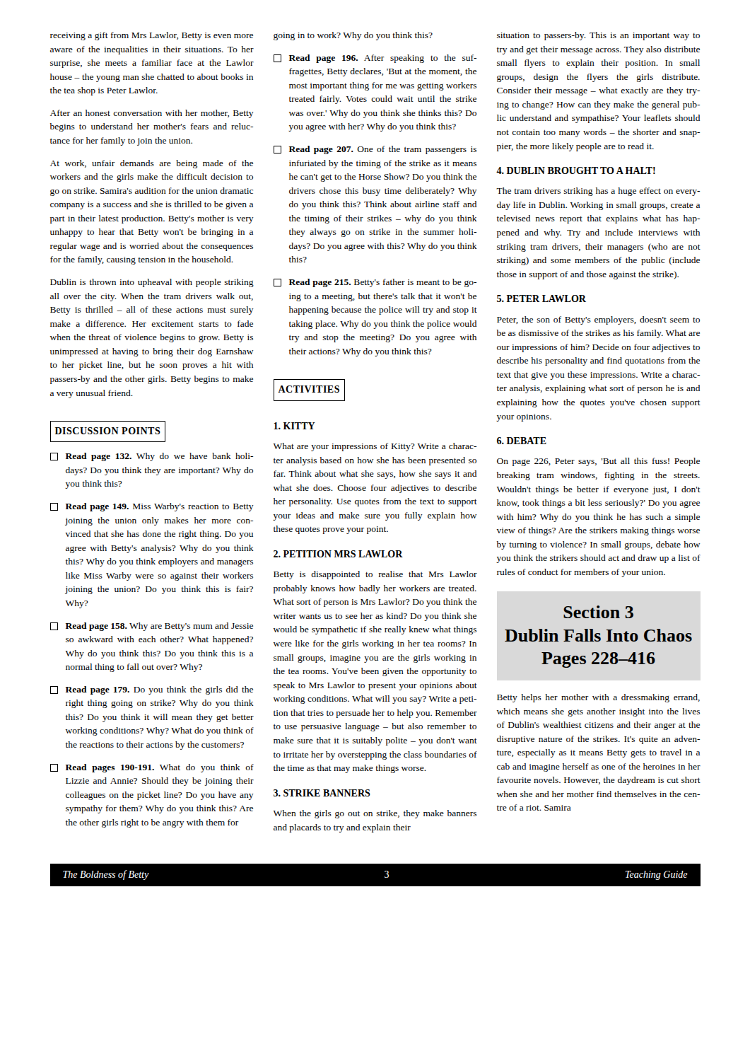receiving a gift from Mrs Lawlor, Betty is even more aware of the inequalities in their situations. To her surprise, she meets a familiar face at the Lawlor house – the young man she chatted to about books in the tea shop is Peter Lawlor.
After an honest conversation with her mother, Betty begins to understand her mother's fears and reluctance for her family to join the union.
At work, unfair demands are being made of the workers and the girls make the difficult decision to go on strike. Samira's audition for the union dramatic company is a success and she is thrilled to be given a part in their latest production. Betty's mother is very unhappy to hear that Betty won't be bringing in a regular wage and is worried about the consequences for the family, causing tension in the household.
Dublin is thrown into upheaval with people striking all over the city. When the tram drivers walk out, Betty is thrilled – all of these actions must surely make a difference. Her excitement starts to fade when the threat of violence begins to grow. Betty is unimpressed at having to bring their dog Earnshaw to her picket line, but he soon proves a hit with passers-by and the other girls. Betty begins to make a very unusual friend.
Discussion Points
Read page 132. Why do we have bank holidays? Do you think they are important? Why do you think this?
Read page 149. Miss Warby's reaction to Betty joining the union only makes her more convinced that she has done the right thing. Do you agree with Betty's analysis? Why do you think this? Why do you think employers and managers like Miss Warby were so against their workers joining the union? Do you think this is fair? Why?
Read page 158. Why are Betty's mum and Jessie so awkward with each other? What happened? Why do you think this? Do you think this is a normal thing to fall out over? Why?
Read page 179. Do you think the girls did the right thing going on strike? Why do you think this? Do you think it will mean they get better working conditions? Why? What do you think of the reactions to their actions by the customers?
Read pages 190-191. What do you think of Lizzie and Annie? Should they be joining their colleagues on the picket line? Do you have any sympathy for them? Why do you think this? Are the other girls right to be angry with them for
going in to work? Why do you think this?
Read page 196. After speaking to the suffragettes, Betty declares, 'But at the moment, the most important thing for me was getting workers treated fairly. Votes could wait until the strike was over.' Why do you think she thinks this? Do you agree with her? Why do you think this?
Read page 207. One of the tram passengers is infuriated by the timing of the strike as it means he can't get to the Horse Show? Do you think the drivers chose this busy time deliberately? Why do you think this? Think about airline staff and the timing of their strikes – why do you think they always go on strike in the summer holidays? Do you agree with this? Why do you think this?
Read page 215. Betty's father is meant to be going to a meeting, but there's talk that it won't be happening because the police will try and stop it taking place. Why do you think the police would try and stop the meeting? Do you agree with their actions? Why do you think this?
Activities
1. Kitty
What are your impressions of Kitty? Write a character analysis based on how she has been presented so far. Think about what she says, how she says it and what she does. Choose four adjectives to describe her personality. Use quotes from the text to support your ideas and make sure you fully explain how these quotes prove your point.
2. Petition Mrs Lawlor
Betty is disappointed to realise that Mrs Lawlor probably knows how badly her workers are treated. What sort of person is Mrs Lawlor? Do you think the writer wants us to see her as kind? Do you think she would be sympathetic if she really knew what things were like for the girls working in her tea rooms? In small groups, imagine you are the girls working in the tea rooms. You've been given the opportunity to speak to Mrs Lawlor to present your opinions about working conditions. What will you say? Write a petition that tries to persuade her to help you. Remember to use persuasive language – but also remember to make sure that it is suitably polite – you don't want to irritate her by overstepping the class boundaries of the time as that may make things worse.
3. Strike Banners
When the girls go out on strike, they make banners and placards to try and explain their
situation to passers-by. This is an important way to try and get their message across. They also distribute small flyers to explain their position. In small groups, design the flyers the girls distribute. Consider their message – what exactly are they trying to change? How can they make the general public understand and sympathise? Your leaflets should not contain too many words – the shorter and snappier, the more likely people are to read it.
4. Dublin Brought to a Halt!
The tram drivers striking has a huge effect on everyday life in Dublin. Working in small groups, create a televised news report that explains what has happened and why. Try and include interviews with striking tram drivers, their managers (who are not striking) and some members of the public (include those in support of and those against the strike).
5. Peter Lawlor
Peter, the son of Betty's employers, doesn't seem to be as dismissive of the strikes as his family. What are our impressions of him? Decide on four adjectives to describe his personality and find quotations from the text that give you these impressions. Write a character analysis, explaining what sort of person he is and explaining how the quotes you've chosen support your opinions.
6. Debate
On page 226, Peter says, 'But all this fuss! People breaking tram windows, fighting in the streets. Wouldn't things be better if everyone just, I don't know, took things a bit less seriously?' Do you agree with him? Why do you think he has such a simple view of things? Are the strikers making things worse by turning to violence? In small groups, debate how you think the strikers should act and draw up a list of rules of conduct for members of your union.
Section 3
Dublin Falls Into Chaos
Pages 228–416
Betty helps her mother with a dressmaking errand, which means she gets another insight into the lives of Dublin's wealthiest citizens and their anger at the disruptive nature of the strikes. It's quite an adventure, especially as it means Betty gets to travel in a cab and imagine herself as one of the heroines in her favourite novels. However, the daydream is cut short when she and her mother find themselves in the centre of a riot. Samira
The Boldness of Betty
3
Teaching Guide